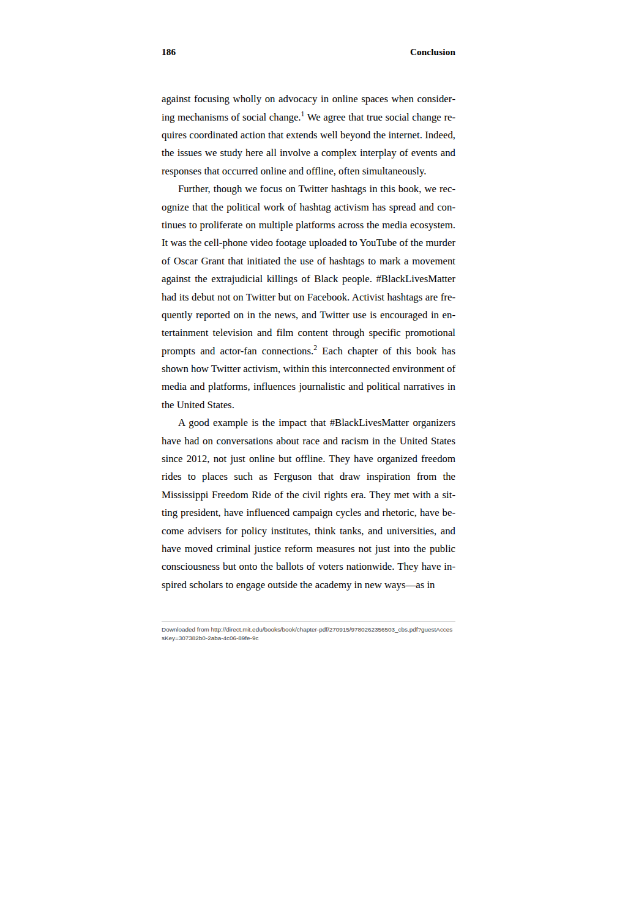186 Conclusion
against focusing wholly on advocacy in online spaces when considering mechanisms of social change.1 We agree that true social change requires coordinated action that extends well beyond the internet. Indeed, the issues we study here all involve a complex interplay of events and responses that occurred online and offline, often simultaneously.
Further, though we focus on Twitter hashtags in this book, we recognize that the political work of hashtag activism has spread and continues to proliferate on multiple platforms across the media ecosystem. It was the cell-phone video footage uploaded to YouTube of the murder of Oscar Grant that initiated the use of hashtags to mark a movement against the extrajudicial killings of Black people. #BlackLivesMatter had its debut not on Twitter but on Facebook. Activist hashtags are frequently reported on in the news, and Twitter use is encouraged in entertainment television and film content through specific promotional prompts and actor-fan connections.2 Each chapter of this book has shown how Twitter activism, within this interconnected environment of media and platforms, influences journalistic and political narratives in the United States.
A good example is the impact that #BlackLivesMatter organizers have had on conversations about race and racism in the United States since 2012, not just online but offline. They have organized freedom rides to places such as Ferguson that draw inspiration from the Mississippi Freedom Ride of the civil rights era. They met with a sitting president, have influenced campaign cycles and rhetoric, have become advisers for policy institutes, think tanks, and universities, and have moved criminal justice reform measures not just into the public consciousness but onto the ballots of voters nationwide. They have inspired scholars to engage outside the academy in new ways—as in
Downloaded from http://direct.mit.edu/books/book/chapter-pdf/270915/9780262356503_cbs.pdf?guestAccessKey=307382b0-2aba-4c06-89fe-9c